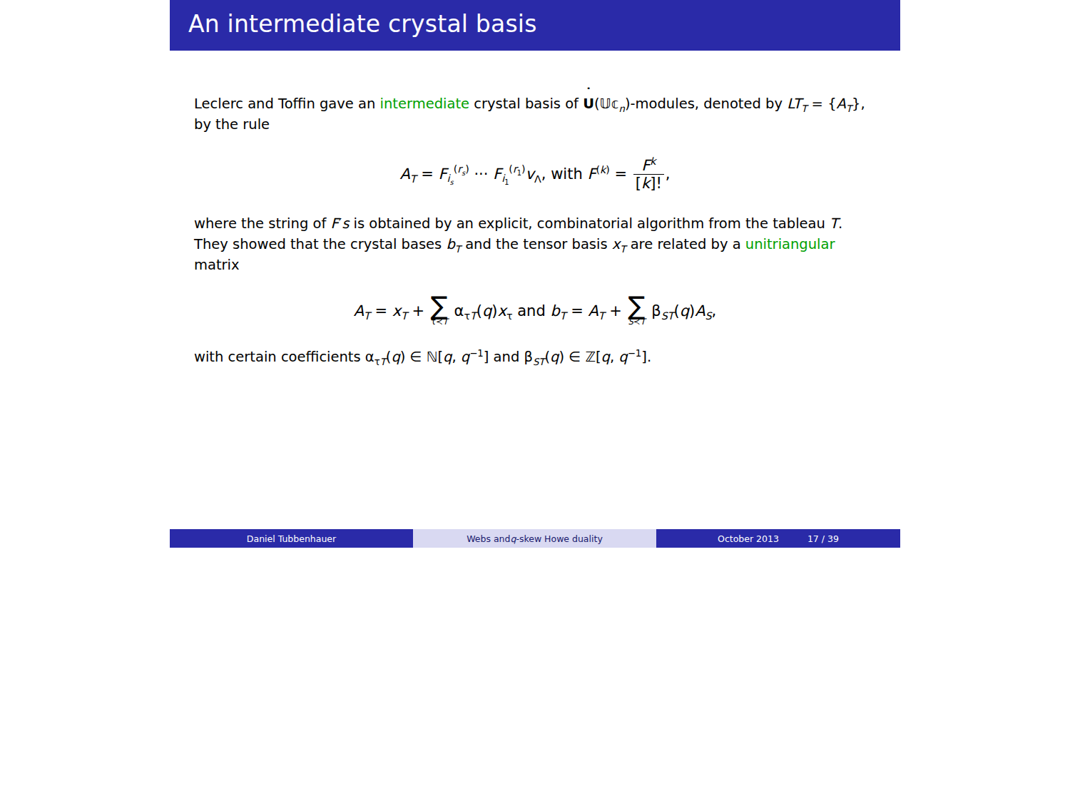An intermediate crystal basis
Leclerc and Toffin gave an intermediate crystal basis of U(𝕌𝕔n)-modules, denoted by LTT = {AT}, by the rule
AT = Fis(rs) ··· Fi1(r1)vΛ, with F(k) = Fk[k]!,
where the string of F′s is obtained by an explicit, combinatorial algorithm from the tableau T. They showed that the crystal bases bT and the tensor basis xT are related by a unitriangular matrix
AT = xT + ∑τ≺T ατT(q)xτ and bT = AT + ∑S≺T βST(q)AS,
with certain coefficients ατT(q) ∈ ℕ[q, q−1] and βST(q) ∈ ℤ[q, q−1].
Daniel Tubbenhauer
Webs and q-skew Howe duality
October 201317 / 39